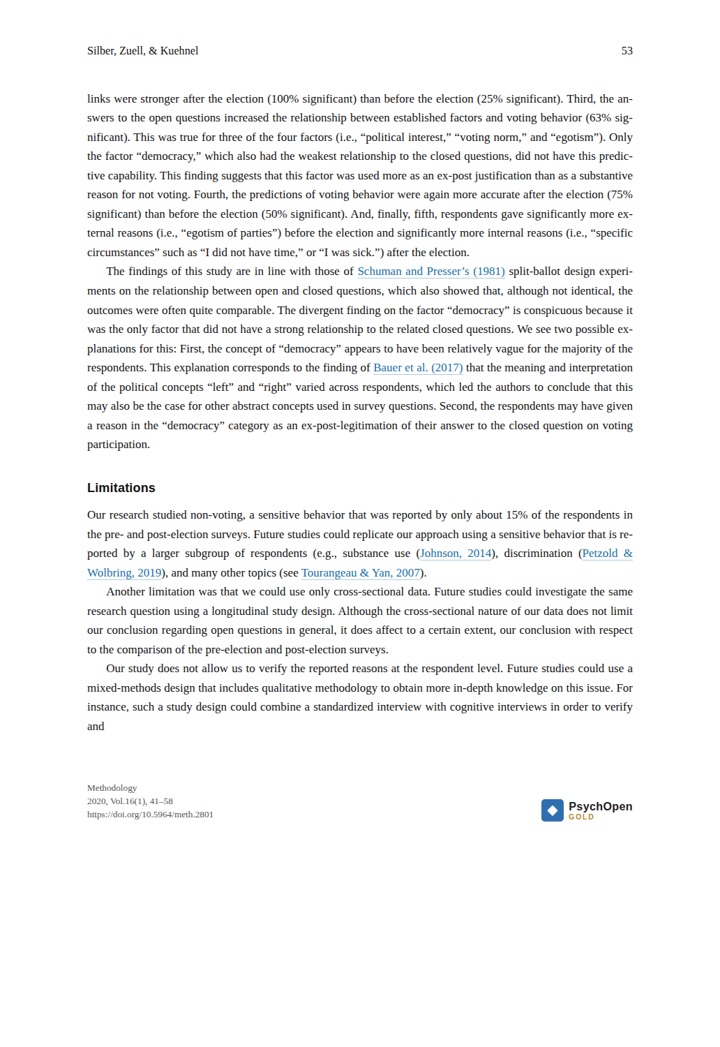Silber, Zuell, & Kuehnel 53
links were stronger after the election (100% significant) than before the election (25% significant). Third, the answers to the open questions increased the relationship between established factors and voting behavior (63% significant). This was true for three of the four factors (i.e., “political interest,” “voting norm,” and “egotism”). Only the factor “democracy,” which also had the weakest relationship to the closed questions, did not have this predictive capability. This finding suggests that this factor was used more as an ex-post justification than as a substantive reason for not voting. Fourth, the predictions of voting behavior were again more accurate after the election (75% significant) than before the election (50% significant). And, finally, fifth, respondents gave significantly more external reasons (i.e., “egotism of parties”) before the election and significantly more internal reasons (i.e., “specific circumstances” such as “I did not have time,” or “I was sick.”) after the election.
The findings of this study are in line with those of Schuman and Presser’s (1981) split-ballot design experiments on the relationship between open and closed questions, which also showed that, although not identical, the outcomes were often quite comparable. The divergent finding on the factor “democracy” is conspicuous because it was the only factor that did not have a strong relationship to the related closed questions. We see two possible explanations for this: First, the concept of “democracy” appears to have been relatively vague for the majority of the respondents. This explanation corresponds to the finding of Bauer et al. (2017) that the meaning and interpretation of the political concepts “left” and “right” varied across respondents, which led the authors to conclude that this may also be the case for other abstract concepts used in survey questions. Second, the respondents may have given a reason in the “democracy” category as an ex-post-legitimation of their answer to the closed question on voting participation.
Limitations
Our research studied non-voting, a sensitive behavior that was reported by only about 15% of the respondents in the pre- and post-election surveys. Future studies could replicate our approach using a sensitive behavior that is reported by a larger subgroup of respondents (e.g., substance use (Johnson, 2014), discrimination (Petzold & Wolbring, 2019), and many other topics (see Tourangeau & Yan, 2007).
Another limitation was that we could use only cross-sectional data. Future studies could investigate the same research question using a longitudinal study design. Although the cross-sectional nature of our data does not limit our conclusion regarding open questions in general, it does affect to a certain extent, our conclusion with respect to the comparison of the pre-election and post-election surveys.
Our study does not allow us to verify the reported reasons at the respondent level. Future studies could use a mixed-methods design that includes qualitative methodology to obtain more in-depth knowledge on this issue. For instance, such a study design could combine a standardized interview with cognitive interviews in order to verify and
Methodology
2020, Vol.16(1), 41–58
https://doi.org/10.5964/meth.2801
PsychOpen GOLD